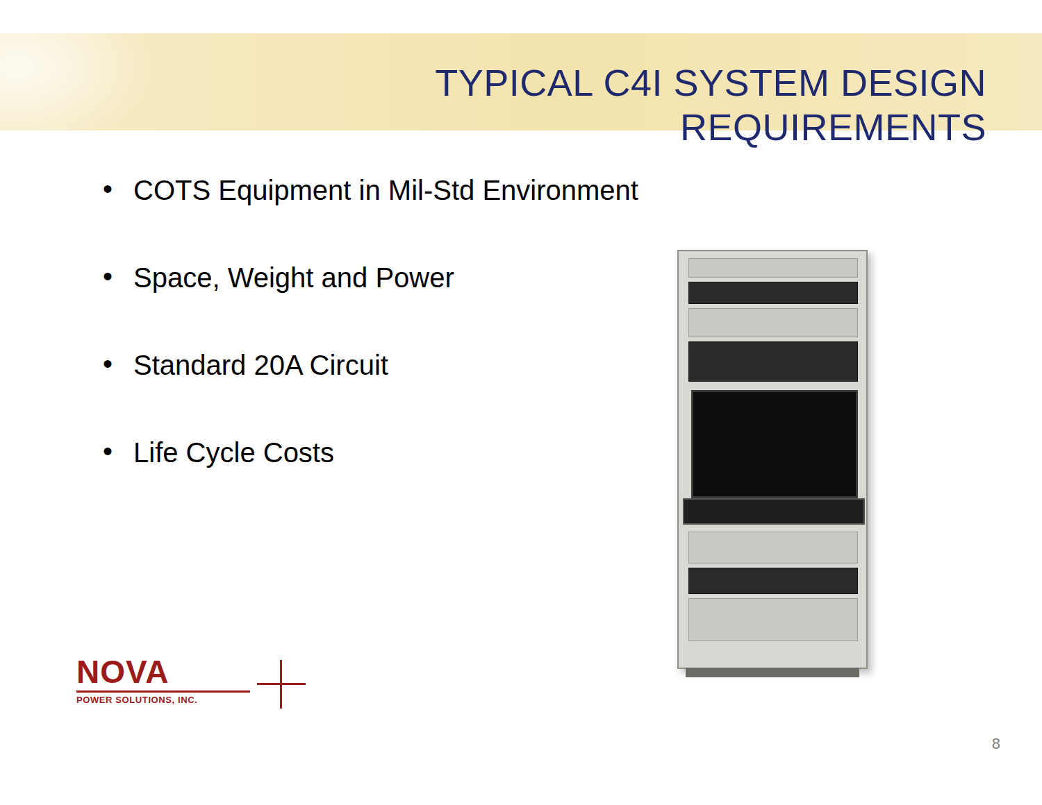TYPICAL C4I SYSTEM DESIGN
REQUIREMENTS
COTS Equipment in Mil-Std Environment
Space, Weight and Power
Standard 20A Circuit
Life Cycle Costs
NOVA
POWER SOLUTIONS, INC.
8